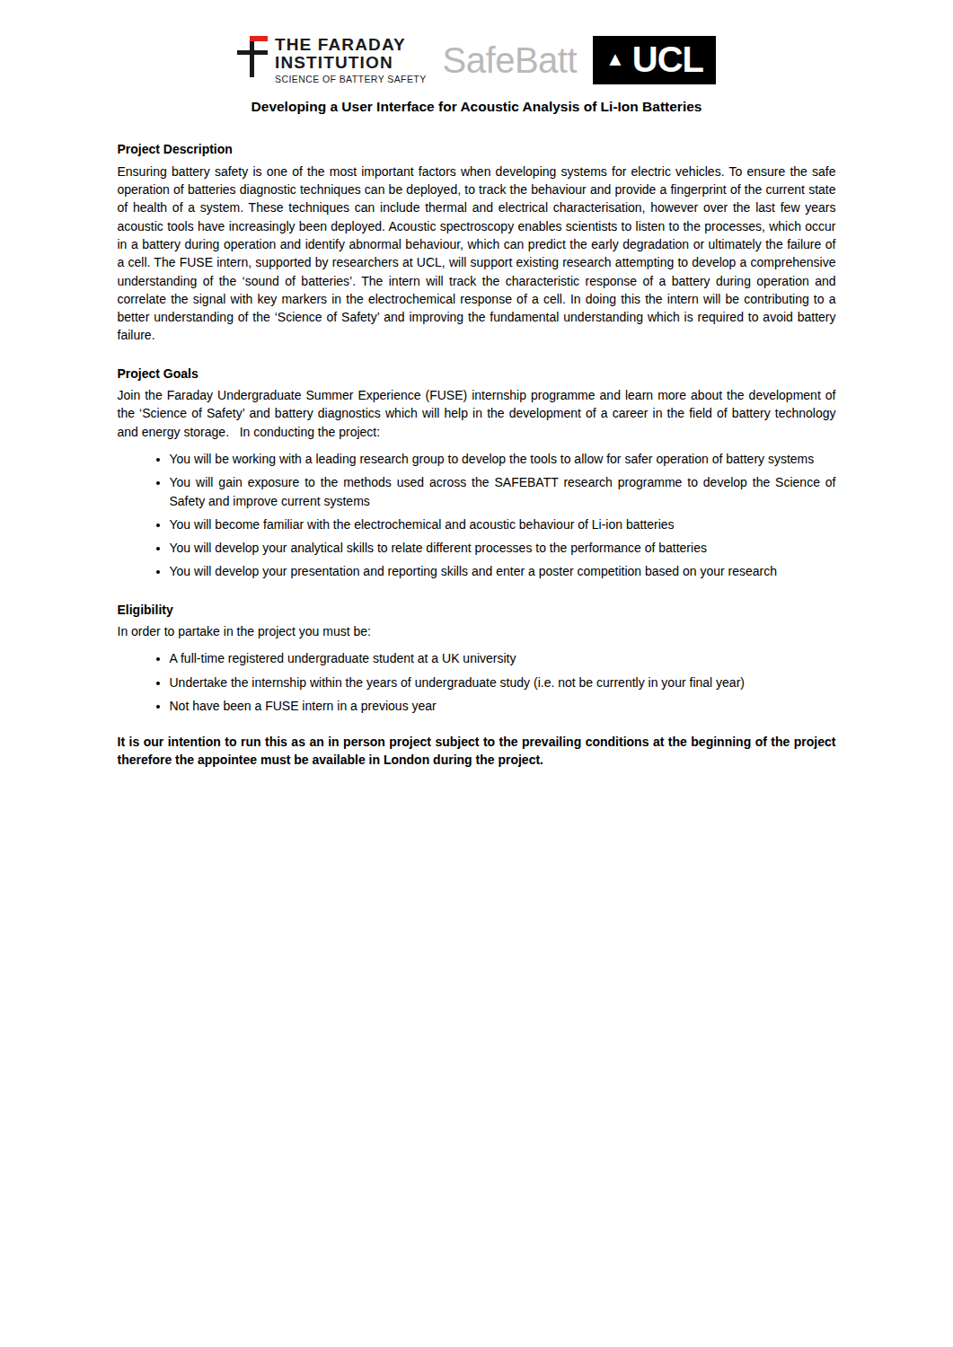THE FARADAY
INSTITUTION
SCIENCE OF BATTERY SAFETY
SafeBatt
▲ UCL
Developing a User Interface for Acoustic Analysis of Li-Ion Batteries
Project Description
Ensuring battery safety is one of the most important factors when developing systems for electric vehicles. To ensure the safe operation of batteries diagnostic techniques can be deployed, to track the behaviour and provide a fingerprint of the current state of health of a system. These techniques can include thermal and electrical characterisation, however over the last few years acoustic tools have increasingly been deployed. Acoustic spectroscopy enables scientists to listen to the processes, which occur in a battery during operation and identify abnormal behaviour, which can predict the early degradation or ultimately the failure of a cell. The FUSE intern, supported by researchers at UCL, will support existing research attempting to develop a comprehensive understanding of the ‘sound of batteries’. The intern will track the characteristic response of a battery during operation and correlate the signal with key markers in the electrochemical response of a cell. In doing this the intern will be contributing to a better understanding of the ‘Science of Safety’ and improving the fundamental understanding which is required to avoid battery failure.
Project Goals
Join the Faraday Undergraduate Summer Experience (FUSE) internship programme and learn more about the development of the ‘Science of Safety’ and battery diagnostics which will help in the development of a career in the field of battery technology and energy storage. In conducting the project:
You will be working with a leading research group to develop the tools to allow for safer operation of battery systems
You will gain exposure to the methods used across the SAFEBATT research programme to develop the Science of Safety and improve current systems
You will become familiar with the electrochemical and acoustic behaviour of Li-ion batteries
You will develop your analytical skills to relate different processes to the performance of batteries
You will develop your presentation and reporting skills and enter a poster competition based on your research
Eligibility
In order to partake in the project you must be:
A full-time registered undergraduate student at a UK university
Undertake the internship within the years of undergraduate study (i.e. not be currently in your final year)
Not have been a FUSE intern in a previous year
It is our intention to run this as an in person project subject to the prevailing conditions at the beginning of the project therefore the appointee must be available in London during the project.